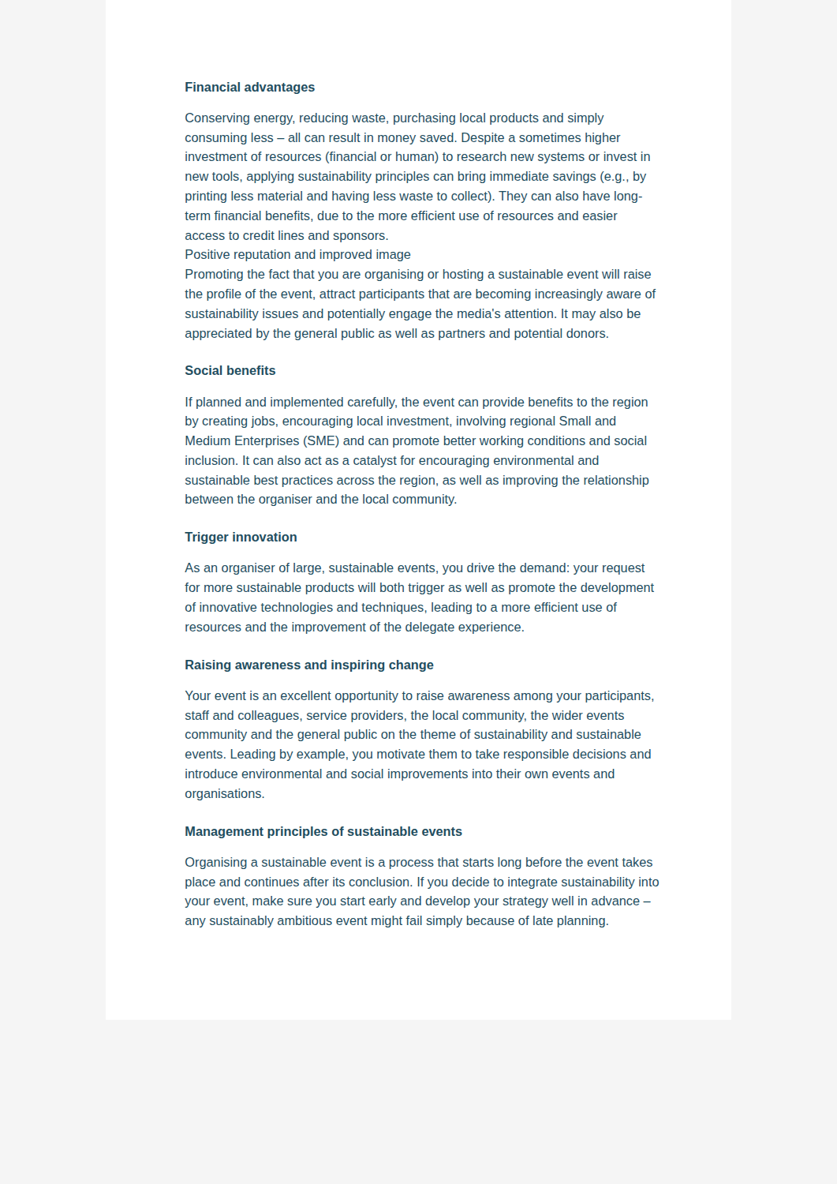Financial advantages
Conserving energy, reducing waste, purchasing local products and simply consuming less – all can result in money saved. Despite a sometimes higher investment of resources (financial or human) to research new systems or invest in new tools, applying sustainability principles can bring immediate savings (e.g., by printing less material and having less waste to collect). They can also have long-term financial benefits, due to the more efficient use of resources and easier access to credit lines and sponsors.
Positive reputation and improved image
Promoting the fact that you are organising or hosting a sustainable event will raise the profile of the event, attract participants that are becoming increasingly aware of sustainability issues and potentially engage the media's attention. It may also be appreciated by the general public as well as partners and potential donors.
Social benefits
If planned and implemented carefully, the event can provide benefits to the region by creating jobs, encouraging local investment, involving regional Small and Medium Enterprises (SME) and can promote better working conditions and social inclusion. It can also act as a catalyst for encouraging environmental and sustainable best practices across the region, as well as improving the relationship between the organiser and the local community.
Trigger innovation
As an organiser of large, sustainable events, you drive the demand: your request for more sustainable products will both trigger as well as promote the development of innovative technologies and techniques, leading to a more efficient use of resources and the improvement of the delegate experience.
Raising awareness and inspiring change
Your event is an excellent opportunity to raise awareness among your participants, staff and colleagues, service providers, the local community, the wider events community and the general public on the theme of sustainability and sustainable events. Leading by example, you motivate them to take responsible decisions and introduce environmental and social improvements into their own events and organisations.
Management principles of sustainable events
Organising a sustainable event is a process that starts long before the event takes place and continues after its conclusion. If you decide to integrate sustainability into your event, make sure you start early and develop your strategy well in advance – any sustainably ambitious event might fail simply because of late planning.